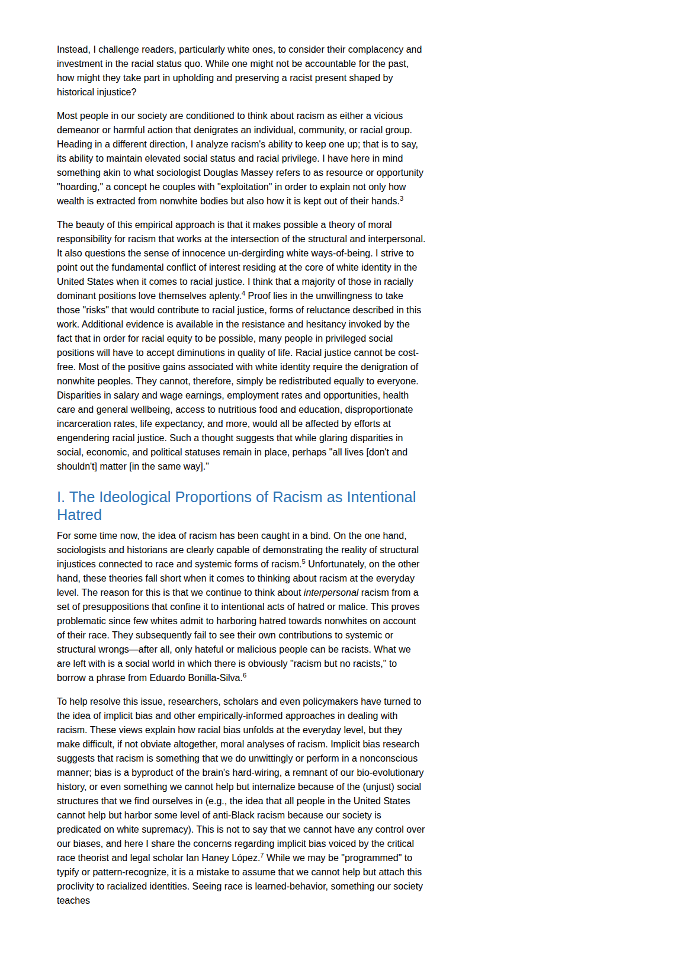Instead, I challenge readers, particularly white ones, to consider their complacency and investment in the racial status quo. While one might not be accountable for the past, how might they take part in upholding and preserving a racist present shaped by historical injustice?
Most people in our society are conditioned to think about racism as either a vicious demeanor or harmful action that denigrates an individual, community, or racial group. Heading in a different direction, I analyze racism's ability to keep one up; that is to say, its ability to maintain elevated social status and racial privilege. I have here in mind something akin to what sociologist Douglas Massey refers to as resource or opportunity "hoarding," a concept he couples with "exploitation" in order to explain not only how wealth is extracted from nonwhite bodies but also how it is kept out of their hands.3
The beauty of this empirical approach is that it makes possible a theory of moral responsibility for racism that works at the intersection of the structural and interpersonal. It also questions the sense of innocence un-dergirding white ways-of-being. I strive to point out the fundamental conflict of interest residing at the core of white identity in the United States when it comes to racial justice. I think that a majority of those in racially dominant positions love themselves aplenty.4 Proof lies in the unwillingness to take those "risks" that would contribute to racial justice, forms of reluctance described in this work. Additional evidence is available in the resistance and hesitancy invoked by the fact that in order for racial equity to be possible, many people in privileged social positions will have to accept diminutions in quality of life. Racial justice cannot be cost-free. Most of the positive gains associated with white identity require the denigration of nonwhite peoples. They cannot, therefore, simply be redistributed equally to everyone. Disparities in salary and wage earnings, employment rates and opportunities, health care and general wellbeing, access to nutritious food and education, disproportionate incarceration rates, life expectancy, and more, would all be affected by efforts at engendering racial justice. Such a thought suggests that while glaring disparities in social, economic, and political statuses remain in place, perhaps "all lives [don't and shouldn't] matter [in the same way]."
I. The Ideological Proportions of Racism as Intentional Hatred
For some time now, the idea of racism has been caught in a bind. On the one hand, sociologists and historians are clearly capable of demonstrating the reality of structural injustices connected to race and systemic forms of racism.5 Unfortunately, on the other hand, these theories fall short when it comes to thinking about racism at the everyday level. The reason for this is that we continue to think about interpersonal racism from a set of presuppositions that confine it to intentional acts of hatred or malice. This proves problematic since few whites admit to harboring hatred towards nonwhites on account of their race. They subsequently fail to see their own contributions to systemic or structural wrongs—after all, only hateful or malicious people can be racists. What we are left with is a social world in which there is obviously "racism but no racists," to borrow a phrase from Eduardo Bonilla-Silva.6
To help resolve this issue, researchers, scholars and even policymakers have turned to the idea of implicit bias and other empirically-informed approaches in dealing with racism. These views explain how racial bias unfolds at the everyday level, but they make difficult, if not obviate altogether, moral analyses of racism. Implicit bias research suggests that racism is something that we do unwittingly or perform in a nonconscious manner; bias is a byproduct of the brain's hard-wiring, a remnant of our bio-evolutionary history, or even something we cannot help but internalize because of the (unjust) social structures that we find ourselves in (e.g., the idea that all people in the United States cannot help but harbor some level of anti-Black racism because our society is predicated on white supremacy). This is not to say that we cannot have any control over our biases, and here I share the concerns regarding implicit bias voiced by the critical race theorist and legal scholar Ian Haney López.7 While we may be "programmed" to typify or pattern-recognize, it is a mistake to assume that we cannot help but attach this proclivity to racialized identities. Seeing race is learned-behavior, something our society teaches